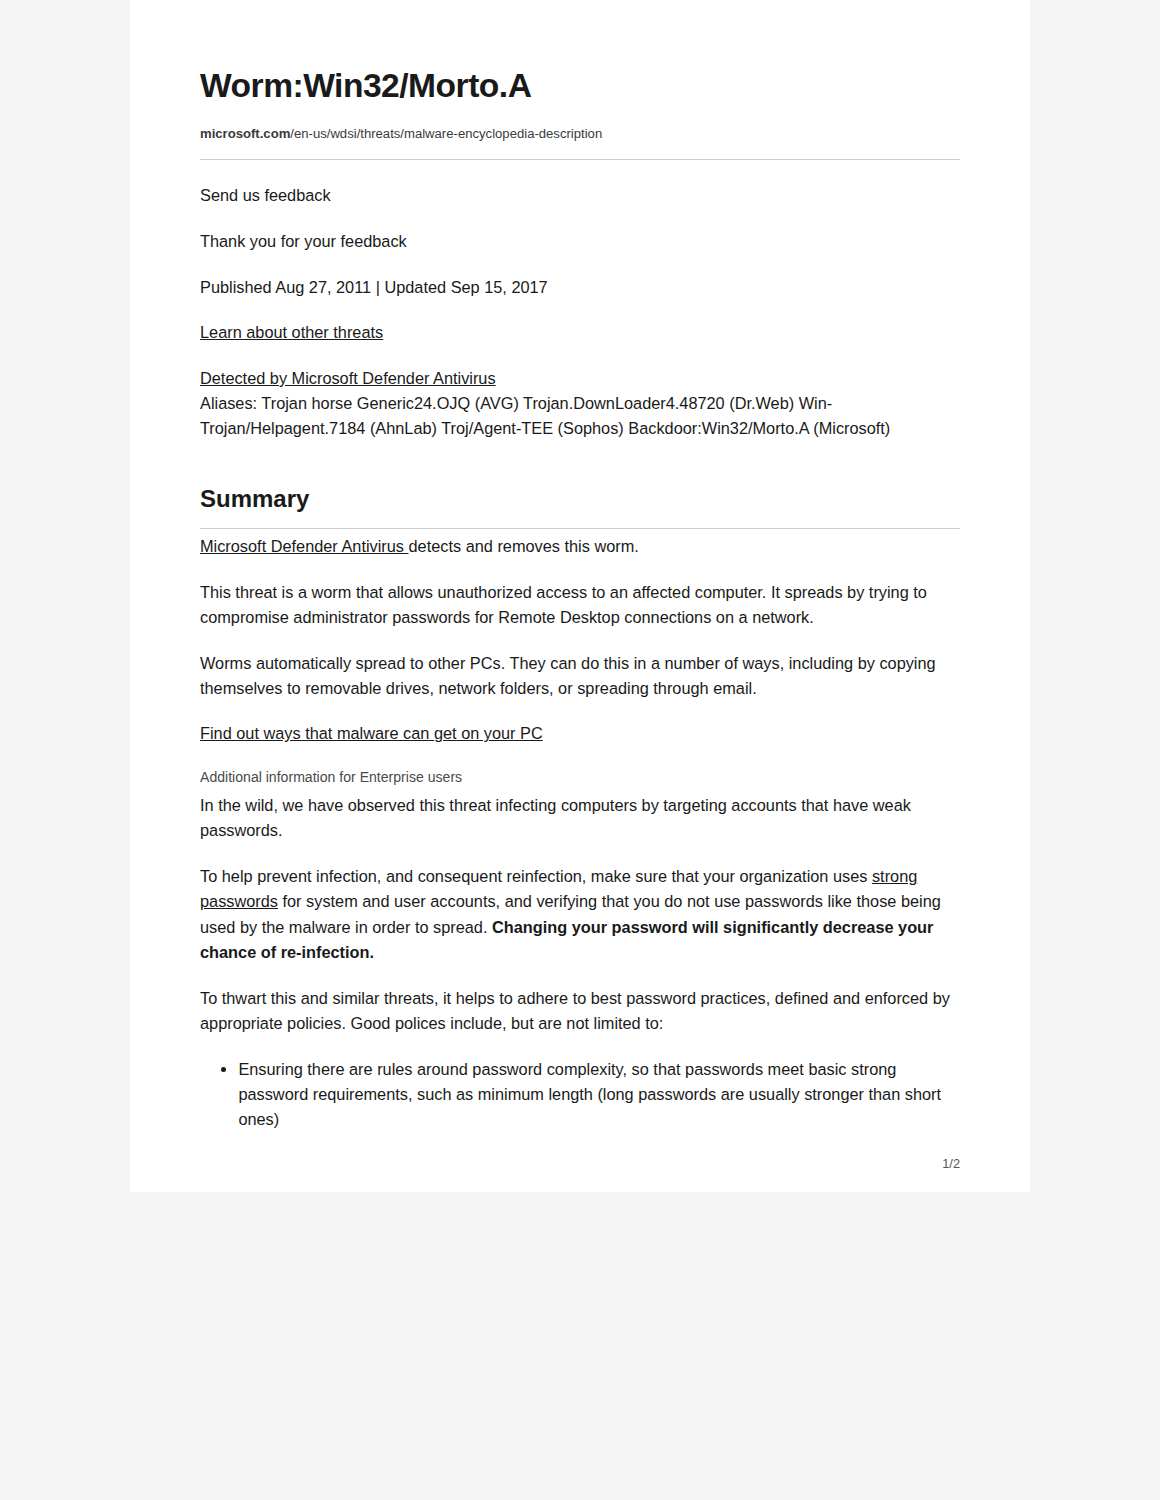Worm:Win32/Morto.A
microsoft.com/en-us/wdsi/threats/malware-encyclopedia-description
Send us feedback
Thank you for your feedback
Published Aug 27, 2011 | Updated Sep 15, 2017
Learn about other threats
Detected by Microsoft Defender Antivirus
Aliases: Trojan horse Generic24.OJQ (AVG) Trojan.DownLoader4.48720 (Dr.Web) Win-Trojan/Helpagent.7184 (AhnLab) Troj/Agent-TEE (Sophos) Backdoor:Win32/Morto.A (Microsoft)
Summary
Microsoft Defender Antivirus detects and removes this worm.
This threat is a worm that allows unauthorized access to an affected computer. It spreads by trying to compromise administrator passwords for Remote Desktop connections on a network.
Worms automatically spread to other PCs. They can do this in a number of ways, including by copying themselves to removable drives, network folders, or spreading through email.
Find out ways that malware can get on your PC
Additional information for Enterprise users
In the wild, we have observed this threat infecting computers by targeting accounts that have weak passwords.
To help prevent infection, and consequent reinfection, make sure that your organization uses strong passwords for system and user accounts, and verifying that you do not use passwords like those being used by the malware in order to spread. Changing your password will significantly decrease your chance of re-infection.
To thwart this and similar threats, it helps to adhere to best password practices, defined and enforced by appropriate policies. Good polices include, but are not limited to:
Ensuring there are rules around password complexity, so that passwords meet basic strong password requirements, such as minimum length (long passwords are usually stronger than short ones)
1/2